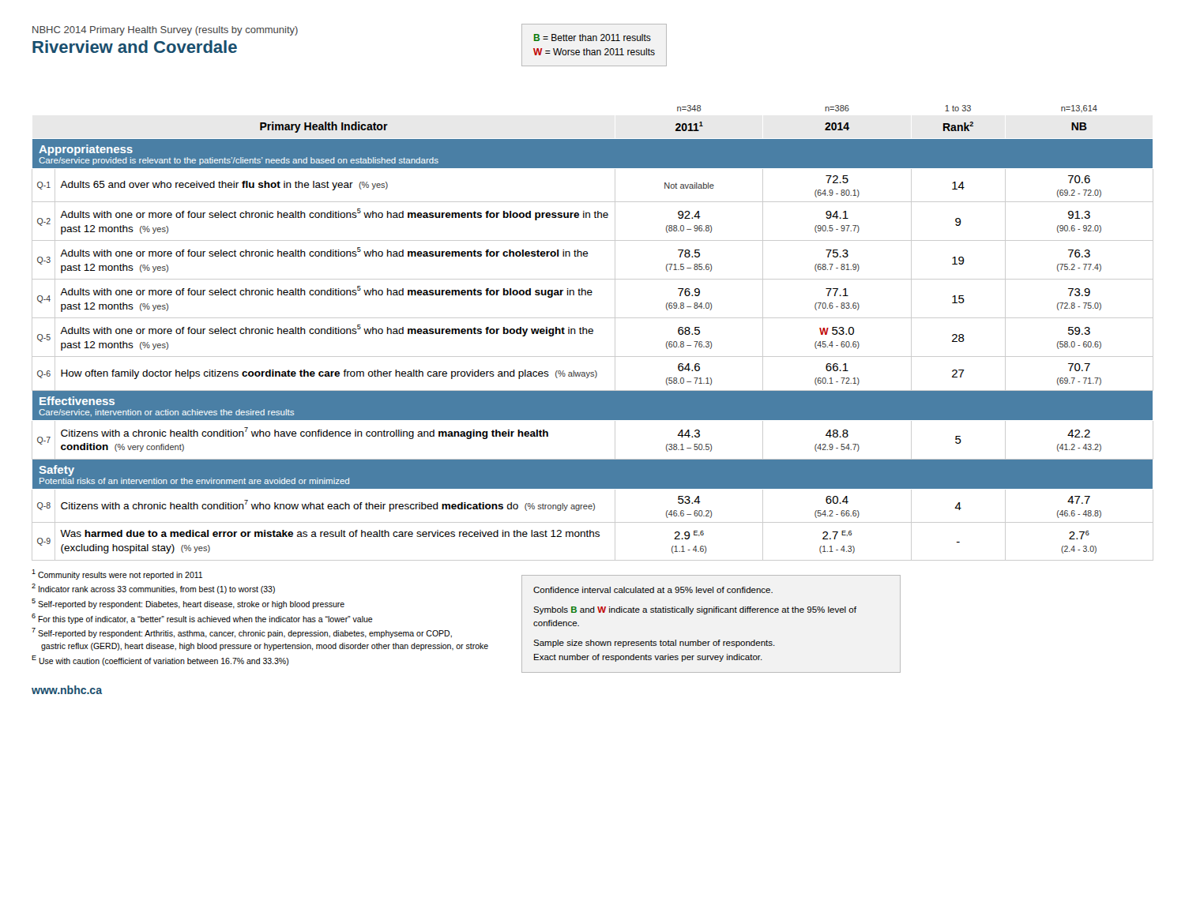NBHC 2014 Primary Health Survey (results by community)
Riverview and Coverdale
B = Better than 2011 results
W = Worse than 2011 results
| | n=348 | n=386 | 1 to 33 | n=13,614 |
| Primary Health Indicator | 2011 1 | 2014 | Rank 2 | NB |
| Appropriateness Care/service provided is relevant to the patients’/clients’ needs and based on established standards |
| Q-1 | Adults 65 and over who received their flu shot in the last year (% yes) | Not available | 72.5 (64.9 - 80.1) | 14 | 70.6 (69.2 - 72.0) |
| Q-2 | Adults with one or more of four select chronic health conditions 5 who had measurements for blood pressure in the past 12 months (% yes) | 92.4 (88.0 – 96.8) | 94.1 (90.5 - 97.7) | 9 | 91.3 (90.6 - 92.0) |
| Q-3 | Adults with one or more of four select chronic health conditions 5 who had measurements for cholesterol in the past 12 months (% yes) | 78.5 (71.5 – 85.6) | 75.3 (68.7 - 81.9) | 19 | 76.3 (75.2 - 77.4) |
| Q-4 | Adults with one or more of four select chronic health conditions 5 who had measurements for blood sugar in the past 12 months (% yes) | 76.9 (69.8 – 84.0) | 77.1 (70.6 - 83.6) | 15 | 73.9 (72.8 - 75.0) |
| Q-5 | Adults with one or more of four select chronic health conditions 5 who had measurements for body weight in the past 12 months (% yes) | 68.5 (60.8 – 76.3) | W 53.0 (45.4 - 60.6) | 28 | 59.3 (58.0 - 60.6) |
| Q-6 | How often family doctor helps citizens coordinate the care from other health care providers and places (% always) | 64.6 (58.0 – 71.1) | 66.1 (60.1 - 72.1) | 27 | 70.7 (69.7 - 71.7) |
| Effectiveness Care/service, intervention or action achieves the desired results |
| Q-7 | Citizens with a chronic health condition 7 who have confidence in controlling and managing their health condition (% very confident) | 44.3 (38.1 – 50.5) | 48.8 (42.9 - 54.7) | 5 | 42.2 (41.2 - 43.2) |
| Safety Potential risks of an intervention or the environment are avoided or minimized |
| Q-8 | Citizens with a chronic health condition 7 who know what each of their prescribed medications do (% strongly agree) | 53.4 (46.6 – 60.2) | 60.4 (54.2 - 66.6) | 4 | 47.7 (46.6 - 48.8) |
| Q-9 | Was harmed due to a medical error or mistake as a result of health care services received in the last 12 months (excluding hospital stay) (% yes) | 2.9 E,6 (1.1 - 4.6) | 2.7 E,6 (1.1 - 4.3) | - | 2.7 6 (2.4 - 3.0) |
1 Community results were not reported in 2011
2 Indicator rank across 33 communities, from best (1) to worst (33)
5 Self-reported by respondent: Diabetes, heart disease, stroke or high blood pressure
6 For this type of indicator, a “better” result is achieved when the indicator has a “lower” value
7 Self-reported by respondent: Arthritis, asthma, cancer, chronic pain, depression, diabetes, emphysema or COPD,
gastric reflux (GERD), heart disease, high blood pressure or hypertension, mood disorder other than depression, or stroke
E Use with caution (coefficient of variation between 16.7% and 33.3%)
Confidence interval calculated at a 95% level of confidence.
Symbols B and W indicate a statistically significant difference at the 95% level of confidence.
Sample size shown represents total number of respondents.
Exact number of respondents varies per survey indicator.
www.nbhc.ca